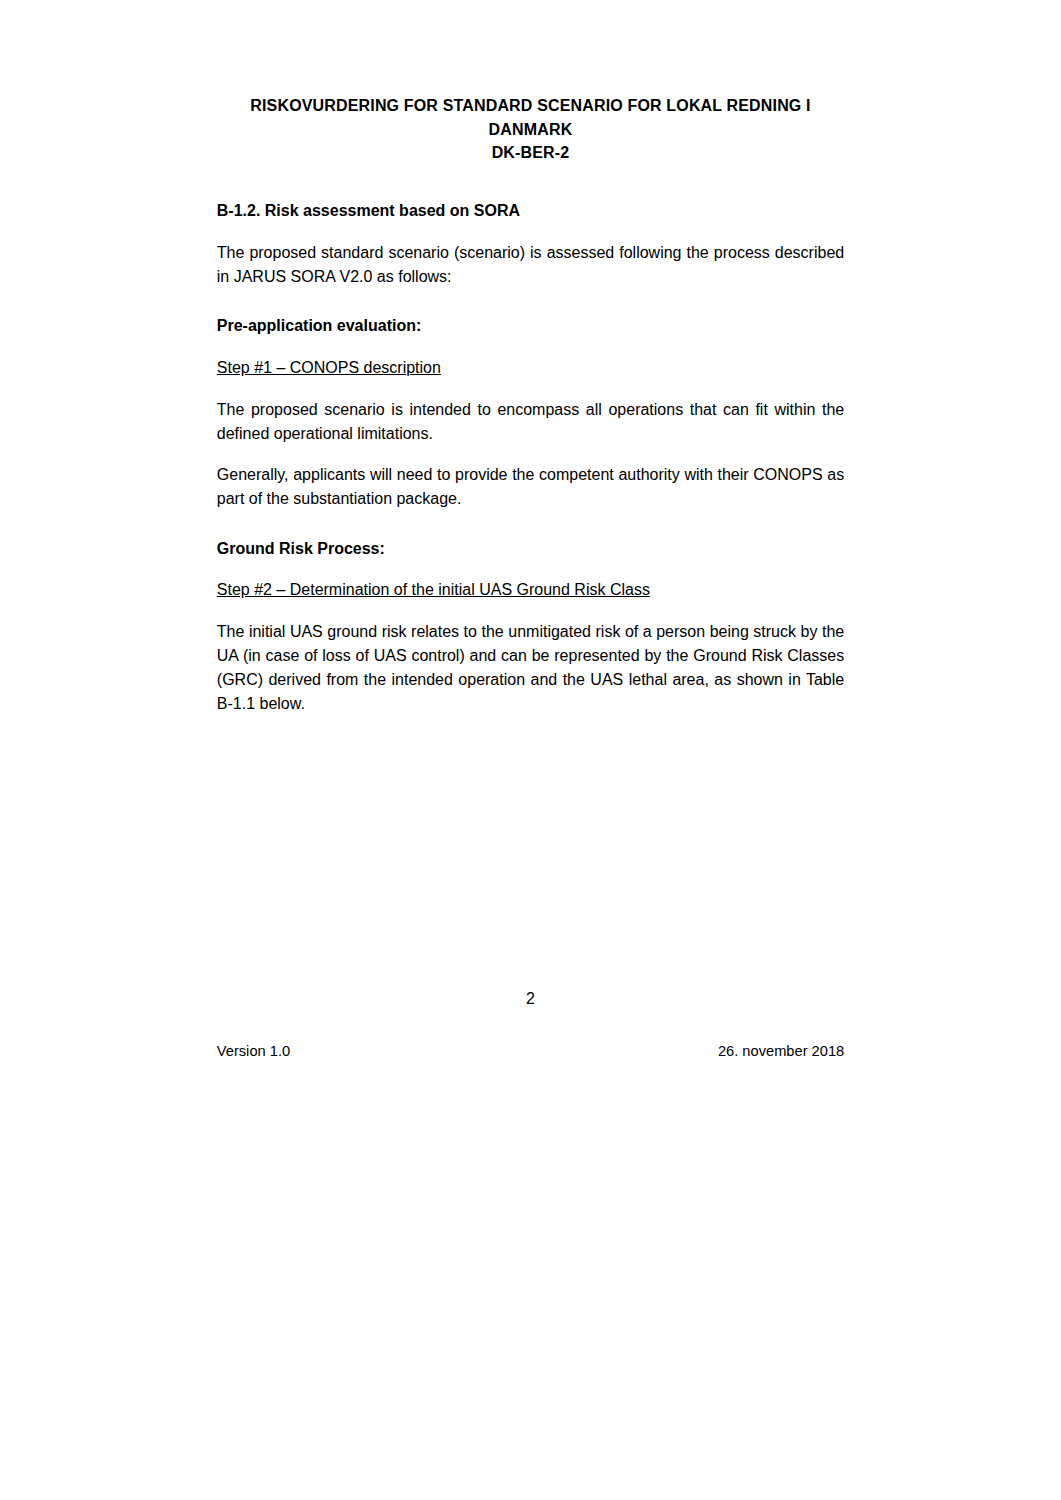RISKOVURDERING FOR STANDARD SCENARIO FOR LOKAL REDNING I DANMARK
DK-BER-2
B-1.2. Risk assessment based on SORA
The proposed standard scenario (scenario) is assessed following the process described in JARUS SORA V2.0 as follows:
Pre-application evaluation:
Step #1 – CONOPS description
The proposed scenario is intended to encompass all operations that can fit within the defined operational limitations.
Generally, applicants will need to provide the competent authority with their CONOPS as part of the substantiation package.
Ground Risk Process:
Step #2 – Determination of the initial UAS Ground Risk Class
The initial UAS ground risk relates to the unmitigated risk of a person being struck by the UA (in case of loss of UAS control) and can be represented by the Ground Risk Classes (GRC) derived from the intended operation and the UAS lethal area, as shown in Table B-1.1 below.
2
Version 1.0
26. november 2018